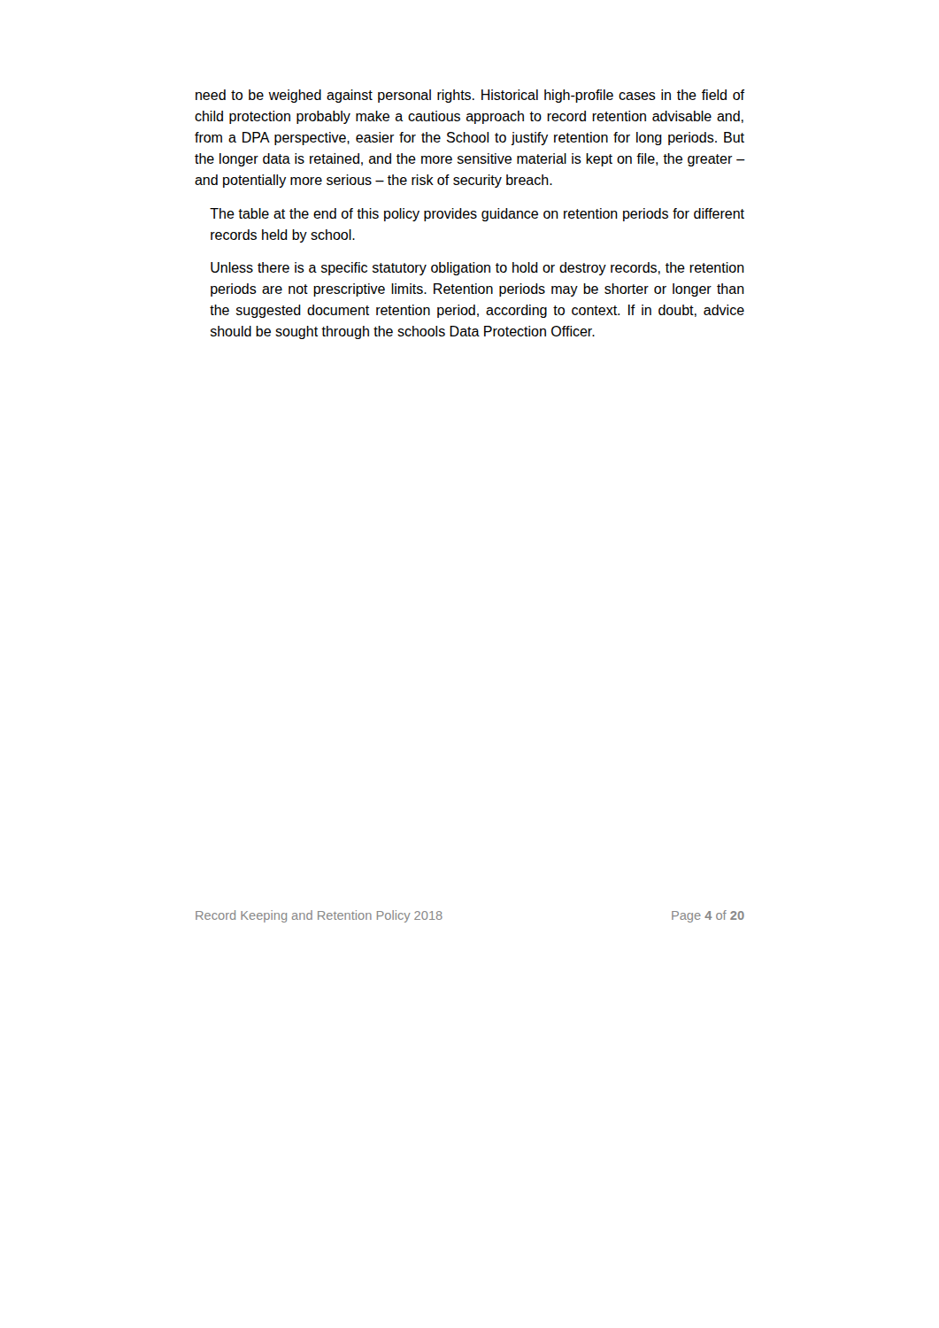need to be weighed against personal rights. Historical high-profile cases in the field of child protection probably make a cautious approach to record retention advisable and, from a DPA perspective, easier for the School to justify retention for long periods. But the longer data is retained, and the more sensitive material is kept on file, the greater – and potentially more serious – the risk of security breach.
The table at the end of this policy provides guidance on retention periods for different records held by school.
Unless there is a specific statutory obligation to hold or destroy records, the retention periods are not prescriptive limits. Retention periods may be shorter or longer than the suggested document retention period, according to context. If in doubt, advice should be sought through the schools Data Protection Officer.
Record Keeping and Retention Policy 2018 Page 4 of 20